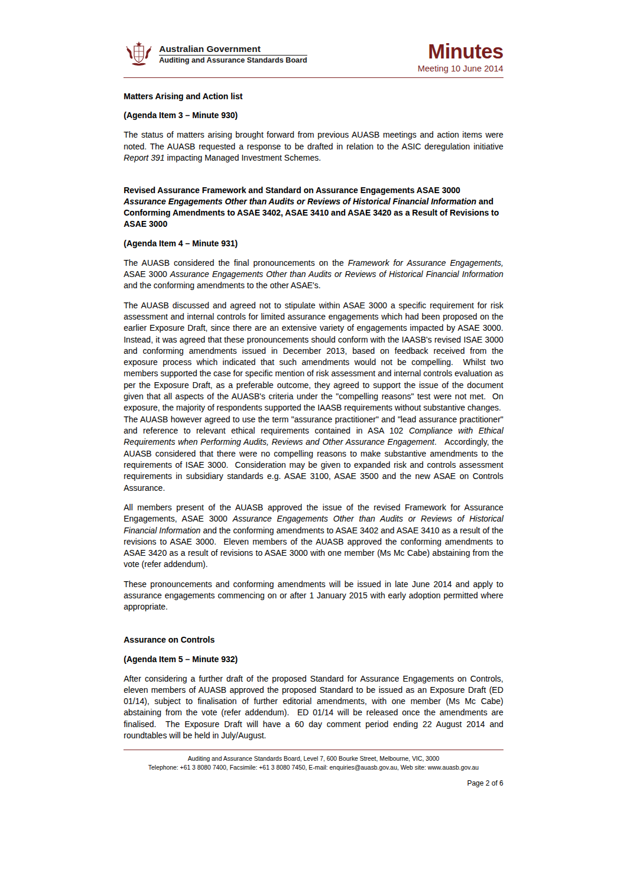Australian Government
Auditing and Assurance Standards Board
Minutes
Meeting 10 June 2014
Matters Arising and Action list
(Agenda Item 3 – Minute 930)
The status of matters arising brought forward from previous AUASB meetings and action items were noted. The AUASB requested a response to be drafted in relation to the ASIC deregulation initiative Report 391 impacting Managed Investment Schemes.
Revised Assurance Framework and Standard on Assurance Engagements ASAE 3000 Assurance Engagements Other than Audits or Reviews of Historical Financial Information and Conforming Amendments to ASAE 3402, ASAE 3410 and ASAE 3420 as a Result of Revisions to ASAE 3000
(Agenda Item 4 – Minute 931)
The AUASB considered the final pronouncements on the Framework for Assurance Engagements, ASAE 3000 Assurance Engagements Other than Audits or Reviews of Historical Financial Information and the conforming amendments to the other ASAE's.
The AUASB discussed and agreed not to stipulate within ASAE 3000 a specific requirement for risk assessment and internal controls for limited assurance engagements which had been proposed on the earlier Exposure Draft, since there are an extensive variety of engagements impacted by ASAE 3000. Instead, it was agreed that these pronouncements should conform with the IAASB's revised ISAE 3000 and conforming amendments issued in December 2013, based on feedback received from the exposure process which indicated that such amendments would not be compelling. Whilst two members supported the case for specific mention of risk assessment and internal controls evaluation as per the Exposure Draft, as a preferable outcome, they agreed to support the issue of the document given that all aspects of the AUASB's criteria under the "compelling reasons" test were not met. On exposure, the majority of respondents supported the IAASB requirements without substantive changes. The AUASB however agreed to use the term "assurance practitioner" and "lead assurance practitioner" and reference to relevant ethical requirements contained in ASA 102 Compliance with Ethical Requirements when Performing Audits, Reviews and Other Assurance Engagement. Accordingly, the AUASB considered that there were no compelling reasons to make substantive amendments to the requirements of ISAE 3000. Consideration may be given to expanded risk and controls assessment requirements in subsidiary standards e.g. ASAE 3100, ASAE 3500 and the new ASAE on Controls Assurance.
All members present of the AUASB approved the issue of the revised Framework for Assurance Engagements, ASAE 3000 Assurance Engagements Other than Audits or Reviews of Historical Financial Information and the conforming amendments to ASAE 3402 and ASAE 3410 as a result of the revisions to ASAE 3000. Eleven members of the AUASB approved the conforming amendments to ASAE 3420 as a result of revisions to ASAE 3000 with one member (Ms Mc Cabe) abstaining from the vote (refer addendum).
These pronouncements and conforming amendments will be issued in late June 2014 and apply to assurance engagements commencing on or after 1 January 2015 with early adoption permitted where appropriate.
Assurance on Controls
(Agenda Item 5 – Minute 932)
After considering a further draft of the proposed Standard for Assurance Engagements on Controls, eleven members of AUASB approved the proposed Standard to be issued as an Exposure Draft (ED 01/14), subject to finalisation of further editorial amendments, with one member (Ms Mc Cabe) abstaining from the vote (refer addendum). ED 01/14 will be released once the amendments are finalised. The Exposure Draft will have a 60 day comment period ending 22 August 2014 and roundtables will be held in July/August.
Auditing and Assurance Standards Board, Level 7, 600 Bourke Street, Melbourne, VIC, 3000
Telephone: +61 3 8080 7400, Facsimile: +61 3 8080 7450, E-mail: enquiries@auasb.gov.au, Web site: www.auasb.gov.au
Page 2 of 6